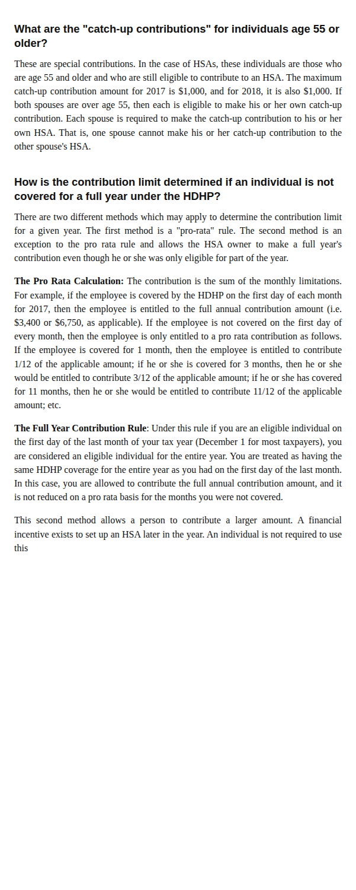What are the "catch-up contributions" for individuals age 55 or older?
These are special contributions. In the case of HSAs, these individuals are those who are age 55 and older and who are still eligible to contribute to an HSA. The maximum catch-up contribution amount for 2017 is $1,000, and for 2018, it is also $1,000. If both spouses are over age 55, then each is eligible to make his or her own catch-up contribution. Each spouse is required to make the catch-up contribution to his or her own HSA. That is, one spouse cannot make his or her catch-up contribution to the other spouse's HSA.
How is the contribution limit determined if an individual is not covered for a full year under the HDHP?
There are two different methods which may apply to determine the contribution limit for a given year. The first method is a "pro-rata" rule. The second method is an exception to the pro rata rule and allows the HSA owner to make a full year's contribution even though he or she was only eligible for part of the year.
The Pro Rata Calculation: The contribution is the sum of the monthly limitations. For example, if the employee is covered by the HDHP on the first day of each month for 2017, then the employee is entitled to the full annual contribution amount (i.e. $3,400 or $6,750, as applicable). If the employee is not covered on the first day of every month, then the employee is only entitled to a pro rata contribution as follows. If the employee is covered for 1 month, then the employee is entitled to contribute 1/12 of the applicable amount; if he or she is covered for 3 months, then he or she would be entitled to contribute 3/12 of the applicable amount; if he or she has covered for 11 months, then he or she would be entitled to contribute 11/12 of the applicable amount; etc.
The Full Year Contribution Rule: Under this rule if you are an eligible individual on the first day of the last month of your tax year (December 1 for most taxpayers), you are considered an eligible individual for the entire year. You are treated as having the same HDHP coverage for the entire year as you had on the first day of the last month. In this case, you are allowed to contribute the full annual contribution amount, and it is not reduced on a pro rata basis for the months you were not covered.
This second method allows a person to contribute a larger amount. A financial incentive exists to set up an HSA later in the year. An individual is not required to use this